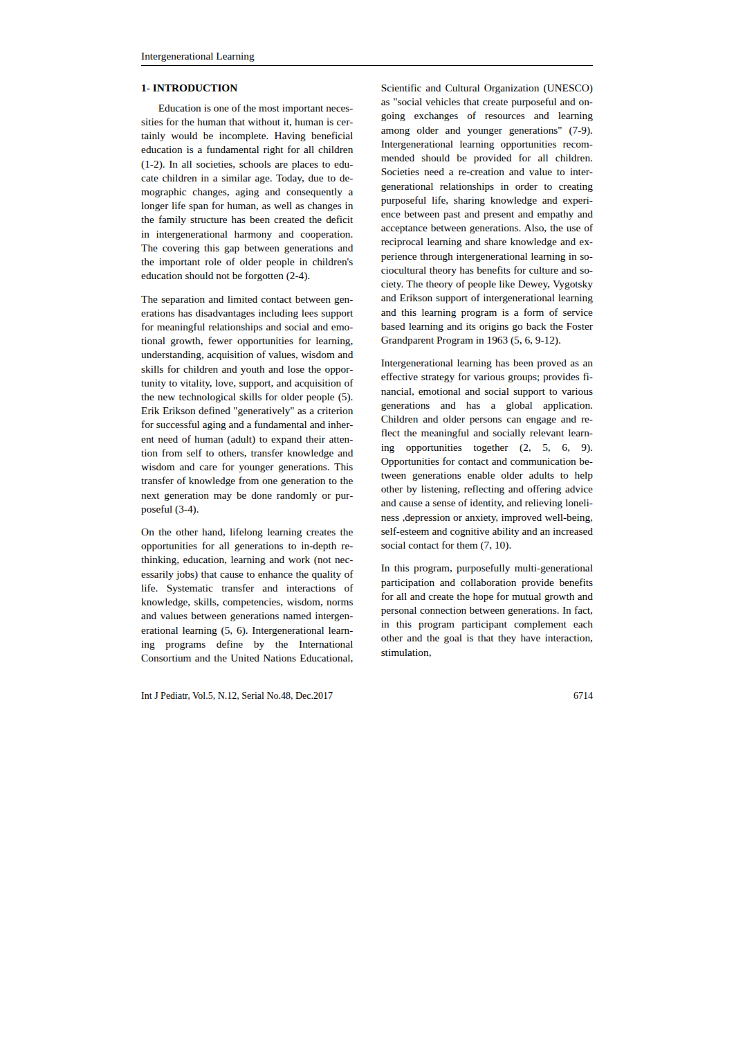Intergenerational Learning
1- INTRODUCTION
Education is one of the most important necessities for the human that without it, human is certainly would be incomplete. Having beneficial education is a fundamental right for all children (1-2). In all societies, schools are places to educate children in a similar age. Today, due to demographic changes, aging and consequently a longer life span for human, as well as changes in the family structure has been created the deficit in intergenerational harmony and cooperation. The covering this gap between generations and the important role of older people in children's education should not be forgotten (2-4).
The separation and limited contact between generations has disadvantages including lees support for meaningful relationships and social and emotional growth, fewer opportunities for learning, understanding, acquisition of values, wisdom and skills for children and youth and lose the opportunity to vitality, love, support, and acquisition of the new technological skills for older people (5). Erik Erikson defined "generatively" as a criterion for successful aging and a fundamental and inherent need of human (adult) to expand their attention from self to others, transfer knowledge and wisdom and care for younger generations. This transfer of knowledge from one generation to the next generation may be done randomly or purposeful (3-4).
On the other hand, lifelong learning creates the opportunities for all generations to in-depth rethinking, education, learning and work (not necessarily jobs) that cause to enhance the quality of life. Systematic transfer and interactions of knowledge, skills, competencies, wisdom, norms and values between generations named intergenerational learning (5, 6). Intergenerational learning programs define by the International Consortium and the United Nations Educational, Scientific and Cultural Organization (UNESCO) as "social vehicles that create purposeful and ongoing exchanges of resources and learning among older and younger generations" (7-9). Intergenerational learning opportunities recommended should be provided for all children. Societies need a re-creation and value to intergenerational relationships in order to creating purposeful life, sharing knowledge and experience between past and present and empathy and acceptance between generations. Also, the use of reciprocal learning and share knowledge and experience through intergenerational learning in sociocultural theory has benefits for culture and society. The theory of people like Dewey, Vygotsky and Erikson support of intergenerational learning and this learning program is a form of service based learning and its origins go back the Foster Grandparent Program in 1963 (5, 6, 9-12).
Intergenerational learning has been proved as an effective strategy for various groups; provides financial, emotional and social support to various generations and has a global application. Children and older persons can engage and reflect the meaningful and socially relevant learning opportunities together (2, 5, 6, 9). Opportunities for contact and communication between generations enable older adults to help other by listening, reflecting and offering advice and cause a sense of identity, and relieving loneliness ,depression or anxiety, improved well-being, self-esteem and cognitive ability and an increased social contact for them (7, 10).
In this program, purposefully multi-generational participation and collaboration provide benefits for all and create the hope for mutual growth and personal connection between generations. In fact, in this program participant complement each other and the goal is that they have interaction, stimulation,
Int J Pediatr, Vol.5, N.12, Serial No.48, Dec.2017 6714